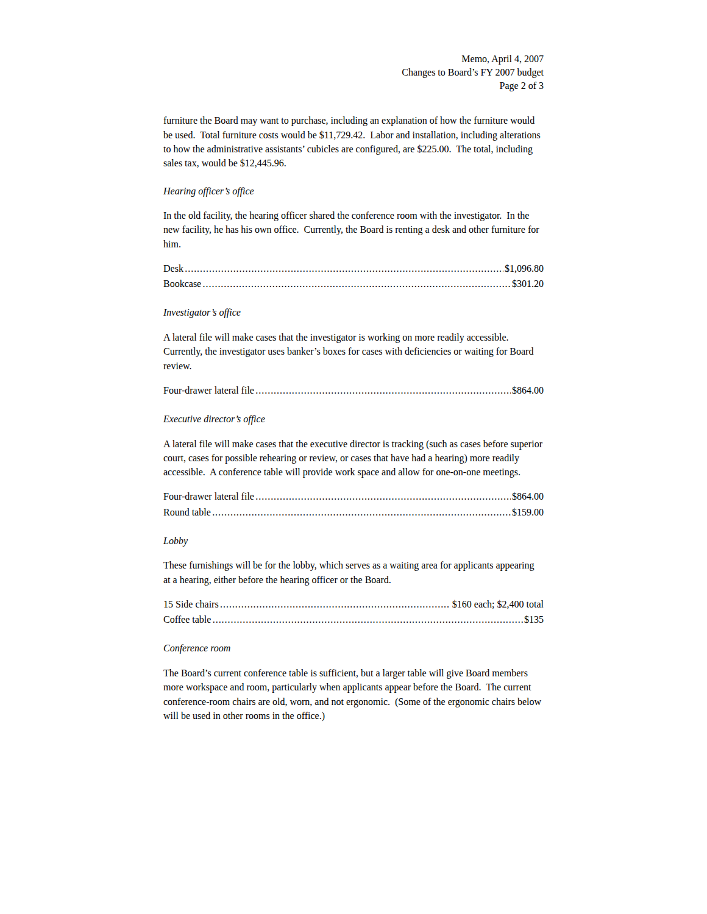Memo, April 4, 2007
Changes to Board’s FY 2007 budget
Page 2 of 3
furniture the Board may want to purchase, including an explanation of how the furniture would be used. Total furniture costs would be $11,729.42. Labor and installation, including alterations to how the administrative assistants’ cubicles are configured, are $225.00. The total, including sales tax, would be $12,445.96.
Hearing officer’s office
In the old facility, the hearing officer shared the conference room with the investigator. In the new facility, he has his own office. Currently, the Board is renting a desk and other furniture for him.
Desk ........................................................................................................................... $1,096.80
Bookcase .............................................................................................................. $301.20
Investigator’s office
A lateral file will make cases that the investigator is working on more readily accessible. Currently, the investigator uses banker’s boxes for cases with deficiencies or waiting for Board review.
Four-drawer lateral file ......................................................................................... $864.00
Executive director’s office
A lateral file will make cases that the executive director is tracking (such as cases before superior court, cases for possible rehearing or review, or cases that have had a hearing) more readily accessible. A conference table will provide work space and allow for one-on-one meetings.
Four-drawer lateral file ............................................................................................. $864.00
Round table ......................................................................................................... $159.00
Lobby
These furnishings will be for the lobby, which serves as a waiting area for applicants appearing at a hearing, either before the hearing officer or the Board.
15 Side chairs .............................................................................. $160 each; $2,400 total
Coffee table ................................................................................................................. $135
Conference room
The Board’s current conference table is sufficient, but a larger table will give Board members more workspace and room, particularly when applicants appear before the Board. The current conference-room chairs are old, worn, and not ergonomic. (Some of the ergonomic chairs below will be used in other rooms in the office.)